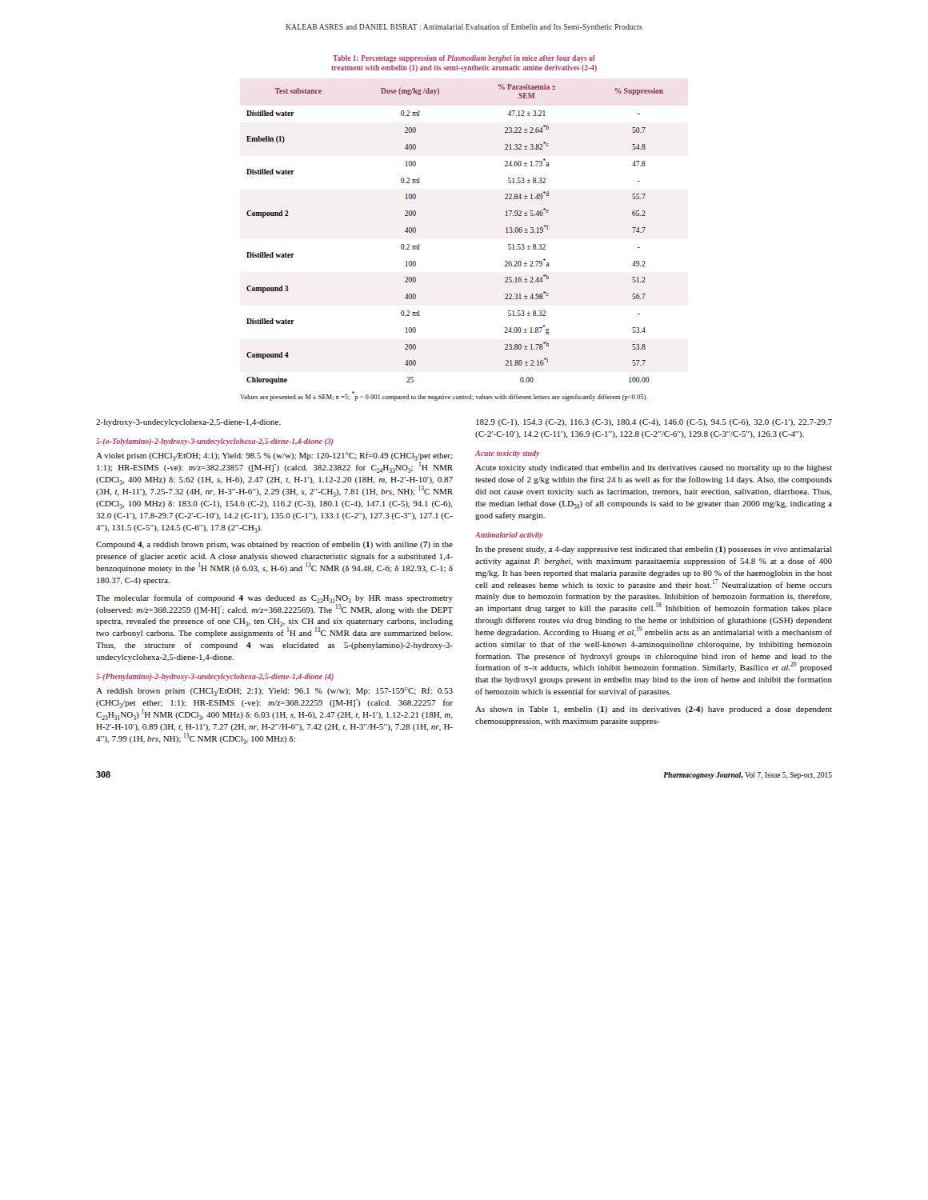KALEAB ASRES and DANIEL BISRAT : Antimalarial Evaluation of Embelin and Its Semi-Synthetic Products
Table 1: Percentage suppression of Plasmodium berghei in mice after four days of
treatment with embelin (1) and its semi-synthetic aromatic amine derivatives (2-4)
| Test substance | Dose (mg/kg /day) | % Parasitaemia ± SEM | % Suppression |
| --- | --- | --- | --- |
| Distilled water | 0.2 ml | 47.12 ± 3.21 | - |
| Embelin (1) | 200 | 23.22 ± 2.64 *b | 50.7 |
| 400 | 21.32 ± 3.82 *c | 54.8 |
| Distilled water | 100 | 24.60 ± 1.73 * a | 47.8 |
| 0.2 ml | 51.53 ± 8.32 | - |
| Compound 2 | 100 | 22.84 ± 1.49 *d | 55.7 |
| 200 | 17.92 ± 5.46 *e | 65.2 |
| 400 | 13.06 ± 3.19 *f | 74.7 |
| Distilled water | 0.2 ml | 51.53 ± 8.32 | - |
| 100 | 26.20 ± 2.79 * a | 49.2 |
| Compound 3 | 200 | 25.16 ± 2.44 *b | 51.2 |
| 400 | 22.31 ± 4.98 *c | 56.7 |
| Distilled water | 0.2 ml | 51.53 ± 8.32 | - |
| 100 | 24.00 ± 1.87 * g | 53.4 |
| Compound 4 | 200 | 23.80 ± 1.78 *h | 53.8 |
| 400 | 21.80 ± 2.16 *i | 57.7 |
| Chloroquine | 25 | 0.00 | 100.00 |
Values are presented as M ± SEM; n =5; *p < 0.001 compared to the negative control; values with different letters are significantly different (p<0.05).
2-hydroxy-3-undecylcyclohexa-2,5-diene-1,4-dione.
5-(o-Tolylamino)-2-hydroxy-3-undecylcyclohexa-2,5-diene-1,4-dione (3)
A violet prism (CHCl3/EtOH; 4:1); Yield: 98.5 % (w/w); Mp: 120-121°C; Rf=0.49 (CHCl3/pet ether; 1:1); HR-ESIMS (-ve): m/z=382.23857 ([M-H]-) (calcd. 382.23822 for C24H33NO3; 1H NMR (CDCl3, 400 MHz) δ: 5.62 (1H, s, H-6), 2.47 (2H, t, H-1′), 1.12-2.20 (18H, m, H-2′-H-10′), 0.87 (3H, t, H-11′), 7.25-7.32 (4H, nr, H-3′′-H-6′′), 2.29 (3H, s, 2′′-CH3), 7.81 (1H, brs, NH); 13C NMR (CDCl3, 100 MHz) δ: 183.0 (C-1), 154.6 (C-2), 116.2 (C-3), 180.1 (C-4), 147.1 (C-5), 94.1 (C-6), 32.0 (C-1′), 17.8-29.7 (C-2′-C-10′), 14.2 (C-11′), 135.0 (C-1′′), 133.1 (C-2′′), 127.3 (C-3′′), 127.1 (C-4′′), 131.5 (C-5′′), 124.5 (C-6′′), 17.8 (2′′-CH3).
Compound 4, a reddish brown prism, was obtained by reaction of embelin (1) with aniline (7) in the presence of glacier acetic acid. A close analysis showed characteristic signals for a substituted 1,4-benzoquinone moiety in the 1H NMR (δ 6.03, s, H-6) and 13C NMR (δ 94.48, C-6; δ 182.93, C-1; δ 180.37, C-4) spectra.
The molecular formula of compound 4 was deduced as C23H31NO3 by HR mass spectrometry (observed: m/z=368.22259 ([M-H]-; calcd. m/z=368.222569). The 13C NMR, along with the DEPT spectra, revealed the presence of one CH3, ten CH2, six CH and six quaternary carbons, including two carbonyl carbons. The complete assignments of 1H and 13C NMR data are summarized below. Thus, the structure of compound 4 was elucidated as 5-(phenylamino)-2-hydroxy-3-undecylcyclohexa-2,5-diene-1,4-dione.
5-(Phenylamino)-2-hydroxy-3-undecylcyclohexa-2,5-diene-1,4-dione (4)
A reddish brown prism (CHCl3/EtOH; 2:1); Yield: 96.1 % (w/w); Mp: 157-159°C; Rf: 0.53 (CHCl3/pet ether; 1:1); HR-ESIMS (-ve): m/z=368.22259 ([M-H]-) (calcd. 368.22257 for C23H31NO3) 1H NMR (CDCl3, 400 MHz) δ: 6.03 (1H, s, H-6), 2.47 (2H, t, H-1′), 1.12-2.21 (18H, m, H-2′-H-10′), 0.89 (3H, t, H-11′), 7.27 (2H, nr, H-2′′/H-6′′), 7.42 (2H, t, H-3′′/H-5′′), 7.28 (1H, nr, H-4′′), 7.99 (1H, brs, NH); 13C NMR (CDCl3, 100 MHz) δ:
182.9 (C-1), 154.3 (C-2), 116.3 (C-3), 180.4 (C-4), 146.0 (C-5), 94.5 (C-6), 32.0 (C-1′), 22.7-29.7 (C-2′-C-10′), 14.2 (C-11′), 136.9 (C-1′′), 122.8 (C-2′′/C-6′′), 129.8 (C-3′′/C-5′′), 126.3 (C-4′′).
Acute toxicity study
Acute toxicity study indicated that embelin and its derivatives caused no mortality up to the highest tested dose of 2 g/kg within the first 24 h as well as for the following 14 days. Also, the compounds did not cause overt toxicity such as lacrimation, tremors, hair erection, salivation, diarrhoea. Thus, the median lethal dose (LD50) of all compounds is said to be greater than 2000 mg/kg, indicating a good safety margin.
Antimalarial activity
In the present study, a 4-day suppressive test indicated that embelin (1) possesses in vivo antimalarial activity against P. berghei, with maximum parasitaemia suppression of 54.8 % at a dose of 400 mg/kg. It has been reported that malaria parasite degrades up to 80 % of the haemoglobin in the host cell and releases heme which is toxic to parasite and their host.17 Neutralization of heme occurs mainly due to hemozoin formation by the parasites. Inhibition of hemozoin formation is, therefore, an important drug target to kill the parasite cell.18 Inhibition of hemozoin formation takes place through different routes via drug binding to the heme or inhibition of glutathione (GSH) dependent heme degradation. According to Huang et al,19 embelin acts as an antimalarial with a mechanism of action similar to that of the well-known 4-aminoquinoline chloroquine, by inhibiting hemozoin formation. The presence of hydroxyl groups in chloroquine bind iron of heme and lead to the formation of π–π adducts, which inhibit hemozoin formation. Similarly, Basilico et al.20 proposed that the hydroxyl groups present in embelin may bind to the iron of heme and inhibit the formation of hemozoin which is essential for survival of parasites.
As shown in Table 1, embelin (1) and its derivatives (2-4) have produced a dose dependent chemosuppression, with maximum parasite suppres-
308
Pharmacognosy Journal, Vol 7, Issue 5, Sep-oct, 2015